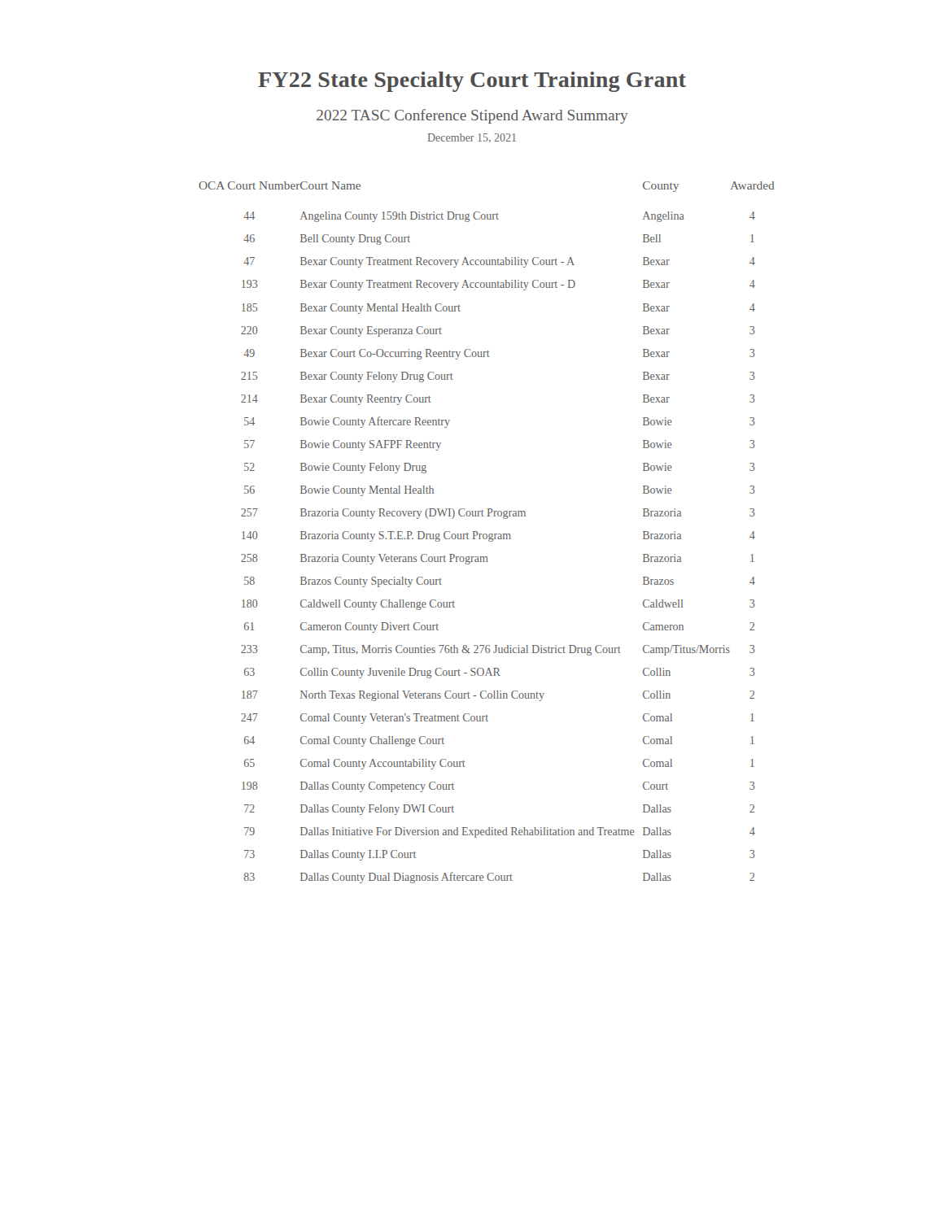FY22 State Specialty Court Training Grant
2022 TASC Conference Stipend Award Summary
December 15, 2021
| OCA Court Number | Court Name | County | Awarded |
| --- | --- | --- | --- |
| 44 | Angelina County 159th District Drug Court | Angelina | 4 |
| 46 | Bell County Drug Court | Bell | 1 |
| 47 | Bexar County Treatment Recovery Accountability Court - A | Bexar | 4 |
| 193 | Bexar County Treatment Recovery Accountability Court - D | Bexar | 4 |
| 185 | Bexar County Mental Health Court | Bexar | 4 |
| 220 | Bexar County Esperanza Court | Bexar | 3 |
| 49 | Bexar Court Co-Occurring Reentry Court | Bexar | 3 |
| 215 | Bexar County Felony Drug Court | Bexar | 3 |
| 214 | Bexar County Reentry Court | Bexar | 3 |
| 54 | Bowie County Aftercare Reentry | Bowie | 3 |
| 57 | Bowie County SAFPF Reentry | Bowie | 3 |
| 52 | Bowie County Felony Drug | Bowie | 3 |
| 56 | Bowie County Mental Health | Bowie | 3 |
| 257 | Brazoria County Recovery (DWI) Court Program | Brazoria | 3 |
| 140 | Brazoria County S.T.E.P. Drug Court Program | Brazoria | 4 |
| 258 | Brazoria County Veterans Court Program | Brazoria | 1 |
| 58 | Brazos County Specialty Court | Brazos | 4 |
| 180 | Caldwell County Challenge Court | Caldwell | 3 |
| 61 | Cameron County Divert Court | Cameron | 2 |
| 233 | Camp, Titus, Morris Counties 76th & 276 Judicial District Drug Court | Camp/Titus/Morris | 3 |
| 63 | Collin County Juvenile Drug Court - SOAR | Collin | 3 |
| 187 | North Texas Regional Veterans Court - Collin County | Collin | 2 |
| 247 | Comal County Veteran's Treatment Court | Comal | 1 |
| 64 | Comal County Challenge Court | Comal | 1 |
| 65 | Comal County Accountability Court | Comal | 1 |
| 198 | Dallas County Competency Court | Court | 3 |
| 72 | Dallas County Felony DWI Court | Dallas | 2 |
| 79 | Dallas Initiative For Diversion and Expedited Rehabilitation and Treatme | Dallas | 4 |
| 73 | Dallas County I.I.P Court | Dallas | 3 |
| 83 | Dallas County Dual Diagnosis Aftercare Court | Dallas | 2 |